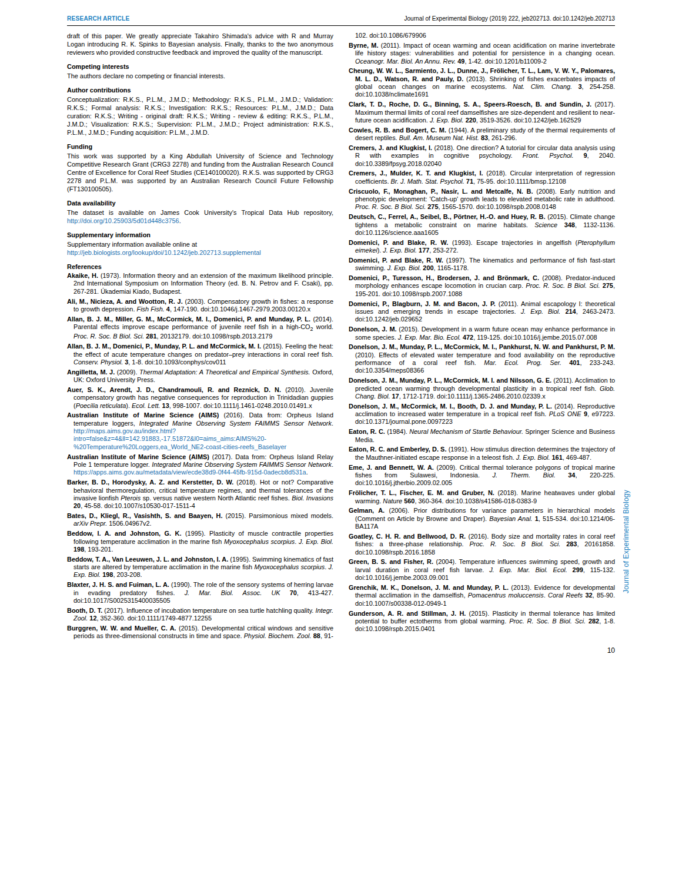RESEARCH ARTICLE
Journal of Experimental Biology (2019) 222, jeb202713. doi:10.1242/jeb.202713
draft of this paper. We greatly appreciate Takahiro Shimada's advice with R and Murray Logan introducing R. K. Spinks to Bayesian analysis. Finally, thanks to the two anonymous reviewers who provided constructive feedback and improved the quality of the manuscript.
Competing interests
The authors declare no competing or financial interests.
Author contributions
Conceptualization: R.K.S., P.L.M., J.M.D.; Methodology: R.K.S., P.L.M., J.M.D.; Validation: R.K.S.; Formal analysis: R.K.S.; Investigation: R.K.S.; Resources: P.L.M., J.M.D.; Data curation: R.K.S.; Writing - original draft: R.K.S.; Writing - review & editing: R.K.S., P.L.M., J.M.D.; Visualization: R.K.S.; Supervision: P.L.M., J.M.D.; Project administration: R.K.S., P.L.M., J.M.D.; Funding acquisition: P.L.M., J.M.D.
Funding
This work was supported by a King Abdullah University of Science and Technology Competitive Research Grant (CRG3 2278) and funding from the Australian Research Council Centre of Excellence for Coral Reef Studies (CE140100020). R.K.S. was supported by CRG3 2278 and P.L.M. was supported by an Australian Research Council Future Fellowship (FT130100505).
Data availability
The dataset is available on James Cook University's Tropical Data Hub repository, http://doi.org/10.25903/5d01d448c3756.
Supplementary information
Supplementary information available online at
http://jeb.biologists.org/lookup/doi/10.1242/jeb.202713.supplemental
References
Akaike, H. (1973). Information theory and an extension of the maximum likelihood principle. 2nd International Symposium on Information Theory (ed. B. N. Petrov and F. Csaki), pp. 267-281. Úkademiai Kiado, Budapest.
Ali, M., Nicieza, A. and Wootton, R. J. (2003). Compensatory growth in fishes: a response to growth depression. Fish Fish. 4, 147-190. doi:10.1046/j.1467-2979.2003.00120.x
Allan, B. J. M., Miller, G. M., McCormick, M. I., Domenici, P. and Munday, P. L. (2014). Parental effects improve escape performance of juvenile reef fish in a high-CO2 world. Proc. R. Soc. B Biol. Sci. 281, 20132179. doi:10.1098/rspb.2013.2179
Allan, B. J. M., Domenici, P., Munday, P. L. and McCormick, M. I. (2015). Feeling the heat: the effect of acute temperature changes on predator–prey interactions in coral reef fish. Conserv. Physiol. 3, 1-8. doi:10.1093/conphys/cov011
Angilletta, M. J. (2009). Thermal Adaptation: A Theoretical and Empirical Synthesis. Oxford, UK: Oxford University Press.
Auer, S. K., Arendt, J. D., Chandramouli, R. and Reznick, D. N. (2010). Juvenile compensatory growth has negative consequences for reproduction in Trinidadian guppies (Poecilia reticulata). Ecol. Lett. 13, 998-1007. doi:10.1111/j.1461-0248.2010.01491.x
Australian Institute of Marine Science (AIMS) (2016). Data from: Orpheus Island temperature loggers, Integrated Marine Observing System FAIMMS Sensor Network. http://maps.aims.gov.au/index.html?intro=false&z=4&ll=142.91883,-17.51872&l0=aims_aims:AIMS%20-%20Temperature%20Loggers,ea_World_NE2-coast-cities-reefs_Baselayer
Australian Institute of Marine Science (AIMS) (2017). Data from: Orpheus Island Relay Pole 1 temperature logger. Integrated Marine Observing System FAIMMS Sensor Network. https://apps.aims.gov.au/metadata/view/ecde38d9-0f44-45fb-915d-0adecb8d531a.
Barker, B. D., Horodysky, A. Z. and Kerstetter, D. W. (2018). Hot or not? Comparative behavioral thermoregulation, critical temperature regimes, and thermal tolerances of the invasive lionfish Pterois sp. versus native western North Atlantic reef fishes. Biol. Invasions 20, 45-58. doi:10.1007/s10530-017-1511-4
Bates, D., Kliegl, R., Vasishth, S. and Baayen, H. (2015). Parsimonious mixed models. arXiv Prepr. 1506.04967v2.
Beddow, I. A. and Johnston, G. K. (1995). Plasticity of muscle contractile properties following temperature acclimation in the marine fish Myoxocephalus scorpius. J. Exp. Biol. 198, 193-201.
Beddow, T. A., Van Leeuwen, J. L. and Johnston, I. A. (1995). Swimming kinematics of fast starts are altered by temperature acclimation in the marine fish Myoxocephalus scorpius. J. Exp. Biol. 198, 203-208.
Blaxter, J. H. S. and Fuiman, L. A. (1990). The role of the sensory systems of herring larvae in evading predatory fishes. J. Mar. Biol. Assoc. UK 70, 413-427. doi:10.1017/S0025315400035505
Booth, D. T. (2017). Influence of incubation temperature on sea turtle hatchling quality. Integr. Zool. 12, 352-360. doi:10.1111/1749-4877.12255
Burggren, W. W. and Mueller, C. A. (2015). Developmental critical windows and sensitive periods as three-dimensional constructs in time and space. Physiol. Biochem. Zool. 88, 91-102. doi:10.1086/679906
Byrne, M. (2011). Impact of ocean warming and ocean acidification on marine invertebrate life history stages: vulnerabilities and potential for persistence in a changing ocean. Oceanogr. Mar. Biol. An Annu. Rev. 49, 1-42. doi:10.1201/b11009-2
Cheung, W. W. L., Sarmiento, J. L., Dunne, J., Frölicher, T. L., Lam, V. W. Y., Palomares, M. L. D., Watson, R. and Pauly, D. (2013). Shrinking of fishes exacerbates impacts of global ocean changes on marine ecosystems. Nat. Clim. Chang. 3, 254-258. doi:10.1038/nclimate1691
Clark, T. D., Roche, D. G., Binning, S. A., Speers-Roesch, B. and Sundin, J. (2017). Maximum thermal limits of coral reef damselfishes are size-dependent and resilient to near-future ocean acidification. J. Exp. Biol. 220, 3519-3526. doi:10.1242/jeb.162529
Cowles, R. B. and Bogert, C. M. (1944). A preliminary study of the thermal requirements of desert reptiles. Bull. Am. Museum Nat. Hist. 83, 261-296.
Cremers, J. and Klugkist, I. (2018). One direction? A tutorial for circular data analysis using R with examples in cognitive psychology. Front. Psychol. 9, 2040. doi:10.3389/fpsyg.2018.02040
Cremers, J., Mulder, K. T. and Klugkist, I. (2018). Circular interpretation of regression coefficients. Br. J. Math. Stat. Psychol. 71, 75-95. doi:10.1111/bmsp.12108
Criscuolo, F., Monaghan, P., Nasir, L. and Metcalfe, N. B. (2008). Early nutrition and phenotypic development: 'Catch-up' growth leads to elevated metabolic rate in adulthood. Proc. R. Soc. B Biol. Sci. 275, 1565-1570. doi:10.1098/rspb.2008.0148
Deutsch, C., Ferrel, A., Seibel, B., Pörtner, H.-O. and Huey, R. B. (2015). Climate change tightens a metabolic constraint on marine habitats. Science 348, 1132-1136. doi:10.1126/science.aaa1605
Domenici, P. and Blake, R. W. (1993). Escape trajectories in angelfish (Pterophyllum eimekei). J. Exp. Biol. 177, 253-272.
Domenici, P. and Blake, R. W. (1997). The kinematics and performance of fish fast-start swimming. J. Exp. Biol. 200, 1165-1178.
Domenici, P., Turesson, H., Brodersen, J. and Brönmark, C. (2008). Predator-induced morphology enhances escape locomotion in crucian carp. Proc. R. Soc. B Biol. Sci. 275, 195-201. doi:10.1098/rspb.2007.1088
Domenici, P., Blagburn, J. M. and Bacon, J. P. (2011). Animal escapology I: theoretical issues and emerging trends in escape trajectories. J. Exp. Biol. 214, 2463-2473. doi:10.1242/jeb.029652
Donelson, J. M. (2015). Development in a warm future ocean may enhance performance in some species. J. Exp. Mar. Bio. Ecol. 472, 119-125. doi:10.1016/j.jembe.2015.07.008
Donelson, J. M., Munday, P. L., McCormick, M. I., Pankhurst, N. W. and Pankhurst, P. M. (2010). Effects of elevated water temperature and food availability on the reproductive performance of a coral reef fish. Mar. Ecol. Prog. Ser. 401, 233-243. doi:10.3354/meps08366
Donelson, J. M., Munday, P. L., McCormick, M. I. and Nilsson, G. E. (2011). Acclimation to predicted ocean warming through developmental plasticity in a tropical reef fish. Glob. Chang. Biol. 17, 1712-1719. doi:10.1111/j.1365-2486.2010.02339.x
Donelson, J. M., McCormick, M. I., Booth, D. J. and Munday, P. L. (2014). Reproductive acclimation to increased water temperature in a tropical reef fish. PLoS ONE 9, e97223. doi:10.1371/journal.pone.0097223
Eaton, R. C. (1984). Neural Mechanism of Startle Behaviour. Springer Science and Business Media.
Eaton, R. C. and Emberley, D. S. (1991). How stimulus direction determines the trajectory of the Mauthner-initiated escape response in a teleost fish. J. Exp. Biol. 161, 469-487.
Eme, J. and Bennett, W. A. (2009). Critical thermal tolerance polygons of tropical marine fishes from Sulawesi, Indonesia. J. Therm. Biol. 34, 220-225. doi:10.1016/j.jtherbio.2009.02.005
Frölicher, T. L., Fischer, E. M. and Gruber, N. (2018). Marine heatwaves under global warming. Nature 560, 360-364. doi:10.1038/s41586-018-0383-9
Gelman, A. (2006). Prior distributions for variance parameters in hierarchical models (Comment on Article by Browne and Draper). Bayesian Anal. 1, 515-534. doi:10.1214/06-BA117A
Goatley, C. H. R. and Bellwood, D. R. (2016). Body size and mortality rates in coral reef fishes: a three-phase relationship. Proc. R. Soc. B Biol. Sci. 283, 20161858. doi:10.1098/rspb.2016.1858
Green, B. S. and Fisher, R. (2004). Temperature influences swimming speed, growth and larval duration in coral reef fish larvae. J. Exp. Mar. Biol. Ecol. 299, 115-132. doi:10.1016/j.jembe.2003.09.001
Grenchik, M. K., Donelson, J. M. and Munday, P. L. (2013). Evidence for developmental thermal acclimation in the damselfish, Pomacentrus moluccensis. Coral Reefs 32, 85-90. doi:10.1007/s00338-012-0949-1
Gunderson, A. R. and Stillman, J. H. (2015). Plasticity in thermal tolerance has limited potential to buffer ectotherms from global warming. Proc. R. Soc. B Biol. Sci. 282, 1-8. doi:10.1098/rspb.2015.0401
Journal of Experimental Biology
10